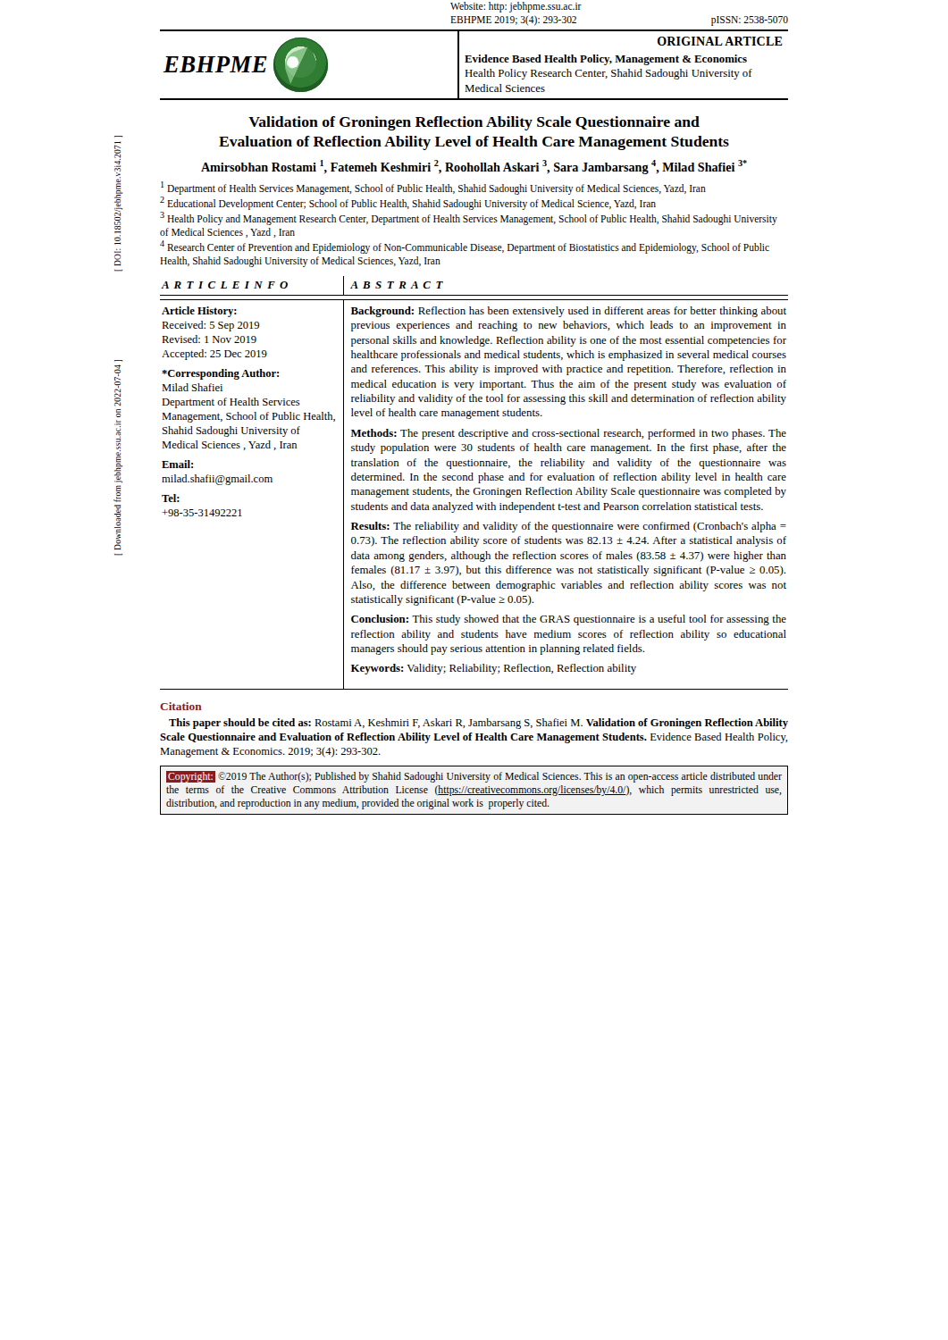[ DOI: 10.18502/jebhpme.v3i4.2071 ]
[ Downloaded from jebhpme.ssu.ac.ir on 2022-07-04 ]
Website: http: jebhpme.ssu.ac.ir
EBHPME 2019; 3(4): 293-302 pISSN: 2538-5070
EBHPME
ORIGINAL ARTICLE
Evidence Based Health Policy, Management & Economics
Health Policy Research Center, Shahid Sadoughi University of Medical Sciences
Validation of Groningen Reflection Ability Scale Questionnaire and
Evaluation of Reflection Ability Level of Health Care Management Students
Amirsobhan Rostami 1, Fatemeh Keshmiri 2, Roohollah Askari 3, Sara Jambarsang 4, Milad Shafiei 3*
1 Department of Health Services Management, School of Public Health, Shahid Sadoughi University of Medical Sciences, Yazd, Iran
2 Educational Development Center; School of Public Health, Shahid Sadoughi University of Medical Science, Yazd, Iran
3 Health Policy and Management Research Center, Department of Health Services Management, School of Public Health, Shahid Sadoughi University of Medical Sciences , Yazd , Iran
4 Research Center of Prevention and Epidemiology of Non-Communicable Disease, Department of Biostatistics and Epidemiology, School of Public Health, Shahid Sadoughi University of Medical Sciences, Yazd, Iran
A R T I C L E I N F O
A B S T R A C T
Article History:
Received: 5 Sep 2019
Revised: 1 Nov 2019
Accepted: 25 Dec 2019
*Corresponding Author:
Milad Shafiei
Department of Health Services Management, School of Public Health, Shahid Sadoughi University of Medical Sciences , Yazd , Iran
Email:
milad.shafii@gmail.com
Tel:
+98-35-31492221
Background: Reflection has been extensively used in different areas for better thinking about previous experiences and reaching to new behaviors, which leads to an improvement in personal skills and knowledge. Reflection ability is one of the most essential competencies for healthcare professionals and medical students, which is emphasized in several medical courses and references. This ability is improved with practice and repetition. Therefore, reflection in medical education is very important. Thus the aim of the present study was evaluation of reliability and validity of the tool for assessing this skill and determination of reflection ability level of health care management students.
Methods: The present descriptive and cross-sectional research, performed in two phases. The study population were 30 students of health care management. In the first phase, after the translation of the questionnaire, the reliability and validity of the questionnaire was determined. In the second phase and for evaluation of reflection ability level in health care management students, the Groningen Reflection Ability Scale questionnaire was completed by students and data analyzed with independent t-test and Pearson correlation statistical tests.
Results: The reliability and validity of the questionnaire were confirmed (Cronbach's alpha = 0.73). The reflection ability score of students was 82.13 ± 4.24. After a statistical analysis of data among genders, although the reflection scores of males (83.58 ± 4.37) were higher than females (81.17 ± 3.97), but this difference was not statistically significant (P-value ≥ 0.05). Also, the difference between demographic variables and reflection ability scores was not statistically significant (P-value ≥ 0.05).
Conclusion: This study showed that the GRAS questionnaire is a useful tool for assessing the reflection ability and students have medium scores of reflection ability so educational managers should pay serious attention in planning related fields.
Keywords: Validity; Reliability; Reflection, Reflection ability
Citation
This paper should be cited as: Rostami A, Keshmiri F, Askari R, Jambarsang S, Shafiei M. Validation of Groningen Reflection Ability Scale Questionnaire and Evaluation of Reflection Ability Level of Health Care Management Students. Evidence Based Health Policy, Management & Economics. 2019; 3(4): 293-302.
Copyright: ©2019 The Author(s); Published by Shahid Sadoughi University of Medical Sciences. This is an open-access article distributed under the terms of the Creative Commons Attribution License (https://creativecommons.org/licenses/by/4.0/), which permits unrestricted use, distribution, and reproduction in any medium, provided the original work is properly cited.